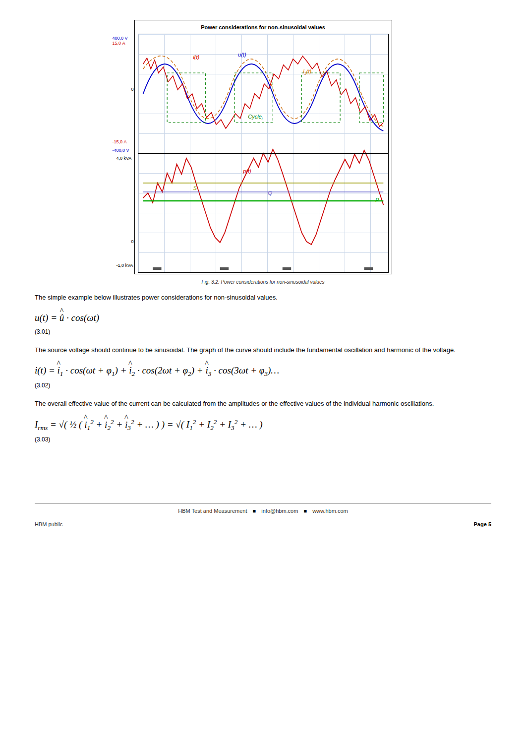Power considerations for non-sinusoidal values
400,0 V 15,0 A 0 -15,0 A -400,0 V 4,0 kVA 0 -1,0 kVA i(t) u(t) i1(t) Cyclei p(t) S Q P
Fig. 3.2: Power considerations for non-sinusoidal values
The simple example below illustrates power considerations for non-sinusoidal values.
u(t) = û · cos(ωt)
(3.01)
The source voltage should continue to be sinusoidal. The graph of the curve should include the fundamental oscillation and harmonic of the voltage.
i(t) = i1 · cos(ωt + φ1) + i2 · cos(2ωt + φ2) + i3 · cos(3ωt + φ3)…
(3.02)
The overall effective value of the current can be calculated from the amplitudes or the effective values of the individual harmonic oscillations.
Irms = √( ½ ( i12 + i22 + i32 + … ) ) = √( I12 + I22 + I32 + … )
(3.03)
HBM Test and Measurement ■ info@hbm.com ■ www.hbm.com
HBM public Page 5